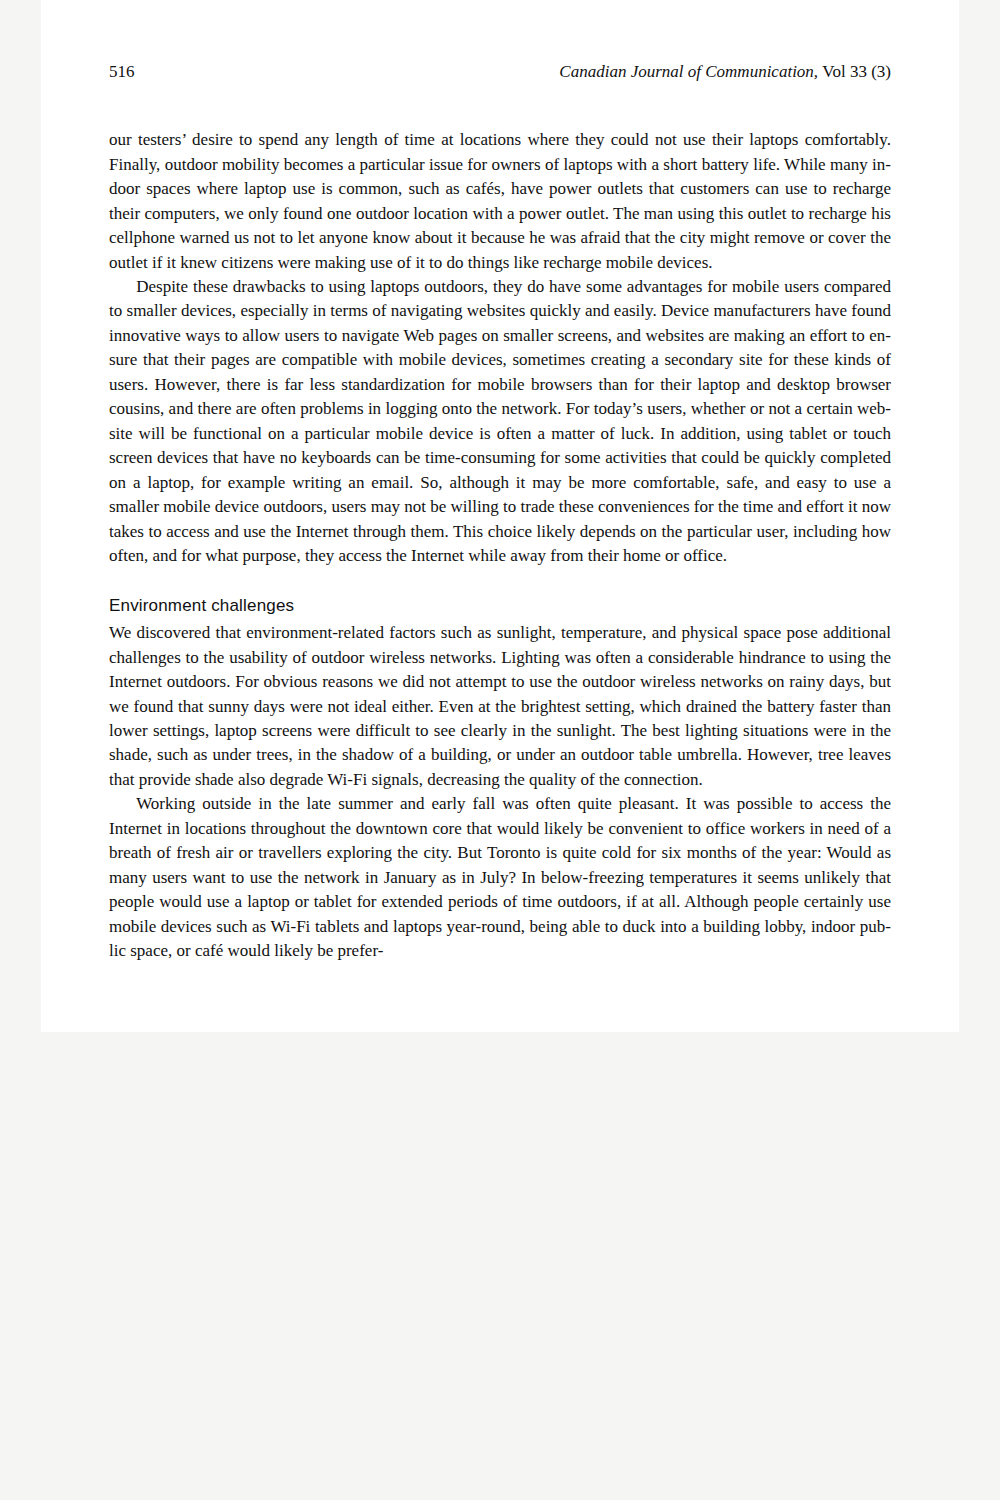516 Canadian Journal of Communication, Vol 33 (3)
our testers’ desire to spend any length of time at locations where they could not use their laptops comfortably. Finally, outdoor mobility becomes a particular issue for owners of laptops with a short battery life. While many indoor spaces where laptop use is common, such as cafés, have power outlets that customers can use to recharge their computers, we only found one outdoor location with a power outlet. The man using this outlet to recharge his cellphone warned us not to let anyone know about it because he was afraid that the city might remove or cover the outlet if it knew citizens were making use of it to do things like recharge mobile devices.
Despite these drawbacks to using laptops outdoors, they do have some advantages for mobile users compared to smaller devices, especially in terms of navigating websites quickly and easily. Device manufacturers have found innovative ways to allow users to navigate Web pages on smaller screens, and websites are making an effort to ensure that their pages are compatible with mobile devices, sometimes creating a secondary site for these kinds of users. However, there is far less standardization for mobile browsers than for their laptop and desktop browser cousins, and there are often problems in logging onto the network. For today’s users, whether or not a certain website will be functional on a particular mobile device is often a matter of luck. In addition, using tablet or touch screen devices that have no keyboards can be time-consuming for some activities that could be quickly completed on a laptop, for example writing an email. So, although it may be more comfortable, safe, and easy to use a smaller mobile device outdoors, users may not be willing to trade these conveniences for the time and effort it now takes to access and use the Internet through them. This choice likely depends on the particular user, including how often, and for what purpose, they access the Internet while away from their home or office.
Environment challenges
We discovered that environment-related factors such as sunlight, temperature, and physical space pose additional challenges to the usability of outdoor wireless networks. Lighting was often a considerable hindrance to using the Internet outdoors. For obvious reasons we did not attempt to use the outdoor wireless networks on rainy days, but we found that sunny days were not ideal either. Even at the brightest setting, which drained the battery faster than lower settings, laptop screens were difficult to see clearly in the sunlight. The best lighting situations were in the shade, such as under trees, in the shadow of a building, or under an outdoor table umbrella. However, tree leaves that provide shade also degrade Wi-Fi signals, decreasing the quality of the connection.
Working outside in the late summer and early fall was often quite pleasant. It was possible to access the Internet in locations throughout the downtown core that would likely be convenient to office workers in need of a breath of fresh air or travellers exploring the city. But Toronto is quite cold for six months of the year: Would as many users want to use the network in January as in July? In below-freezing temperatures it seems unlikely that people would use a laptop or tablet for extended periods of time outdoors, if at all. Although people certainly use mobile devices such as Wi-Fi tablets and laptops year-round, being able to duck into a building lobby, indoor public space, or café would likely be prefer-